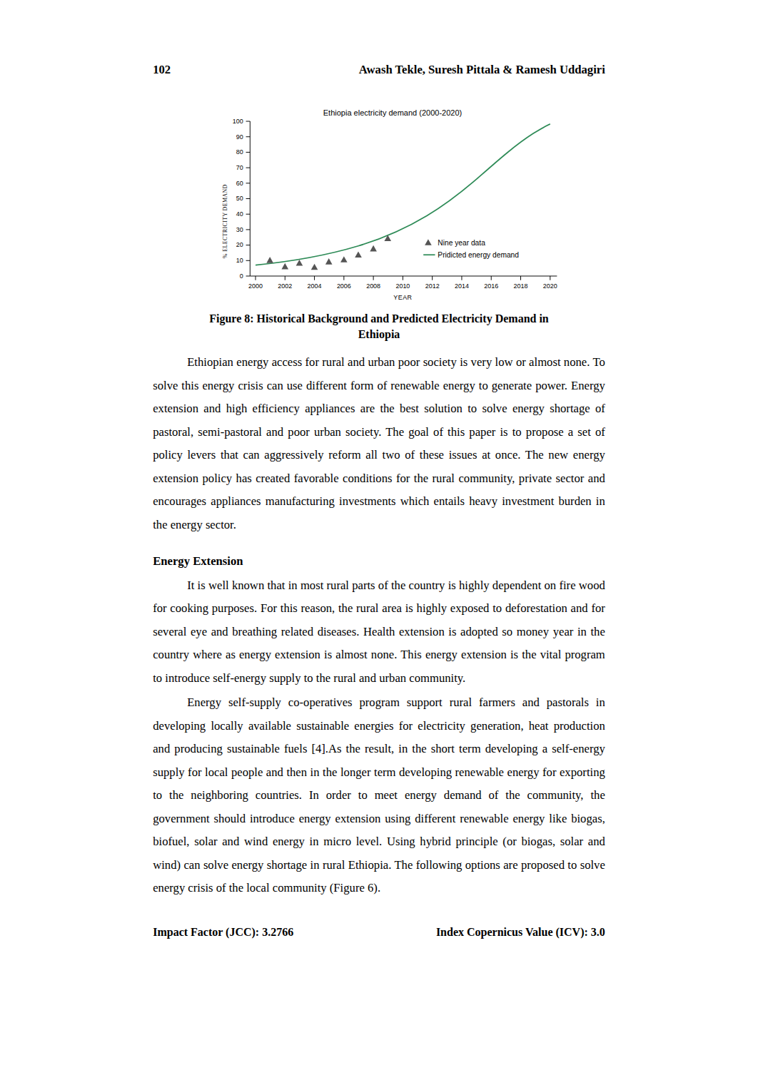102 Awash Tekle, Suresh Pittala & Ramesh Uddagiri
Ethiopia electricity demand (2000-2020) 0 10 20 30 40 50 60 70 80 90 100 % ELECTRICITY DEMAND 2000 2002 2004 2006 2008 2010 2012 2014 2016 2018 2020 YEAR Nine year data Pridicted energy demand
Figure 8: Historical Background and Predicted Electricity Demand in Ethiopia
Ethiopian energy access for rural and urban poor society is very low or almost none. To solve this energy crisis can use different form of renewable energy to generate power. Energy extension and high efficiency appliances are the best solution to solve energy shortage of pastoral, semi-pastoral and poor urban society. The goal of this paper is to propose a set of policy levers that can aggressively reform all two of these issues at once. The new energy extension policy has created favorable conditions for the rural community, private sector and encourages appliances manufacturing investments which entails heavy investment burden in the energy sector.
Energy Extension
It is well known that in most rural parts of the country is highly dependent on fire wood for cooking purposes. For this reason, the rural area is highly exposed to deforestation and for several eye and breathing related diseases. Health extension is adopted so money year in the country where as energy extension is almost none. This energy extension is the vital program to introduce self-energy supply to the rural and urban community.
Energy self-supply co-operatives program support rural farmers and pastorals in developing locally available sustainable energies for electricity generation, heat production and producing sustainable fuels [4].As the result, in the short term developing a self-energy supply for local people and then in the longer term developing renewable energy for exporting to the neighboring countries. In order to meet energy demand of the community, the government should introduce energy extension using different renewable energy like biogas, biofuel, solar and wind energy in micro level. Using hybrid principle (or biogas, solar and wind) can solve energy shortage in rural Ethiopia. The following options are proposed to solve energy crisis of the local community (Figure 6).
Impact Factor (JCC): 3.2766 Index Copernicus Value (ICV): 3.0